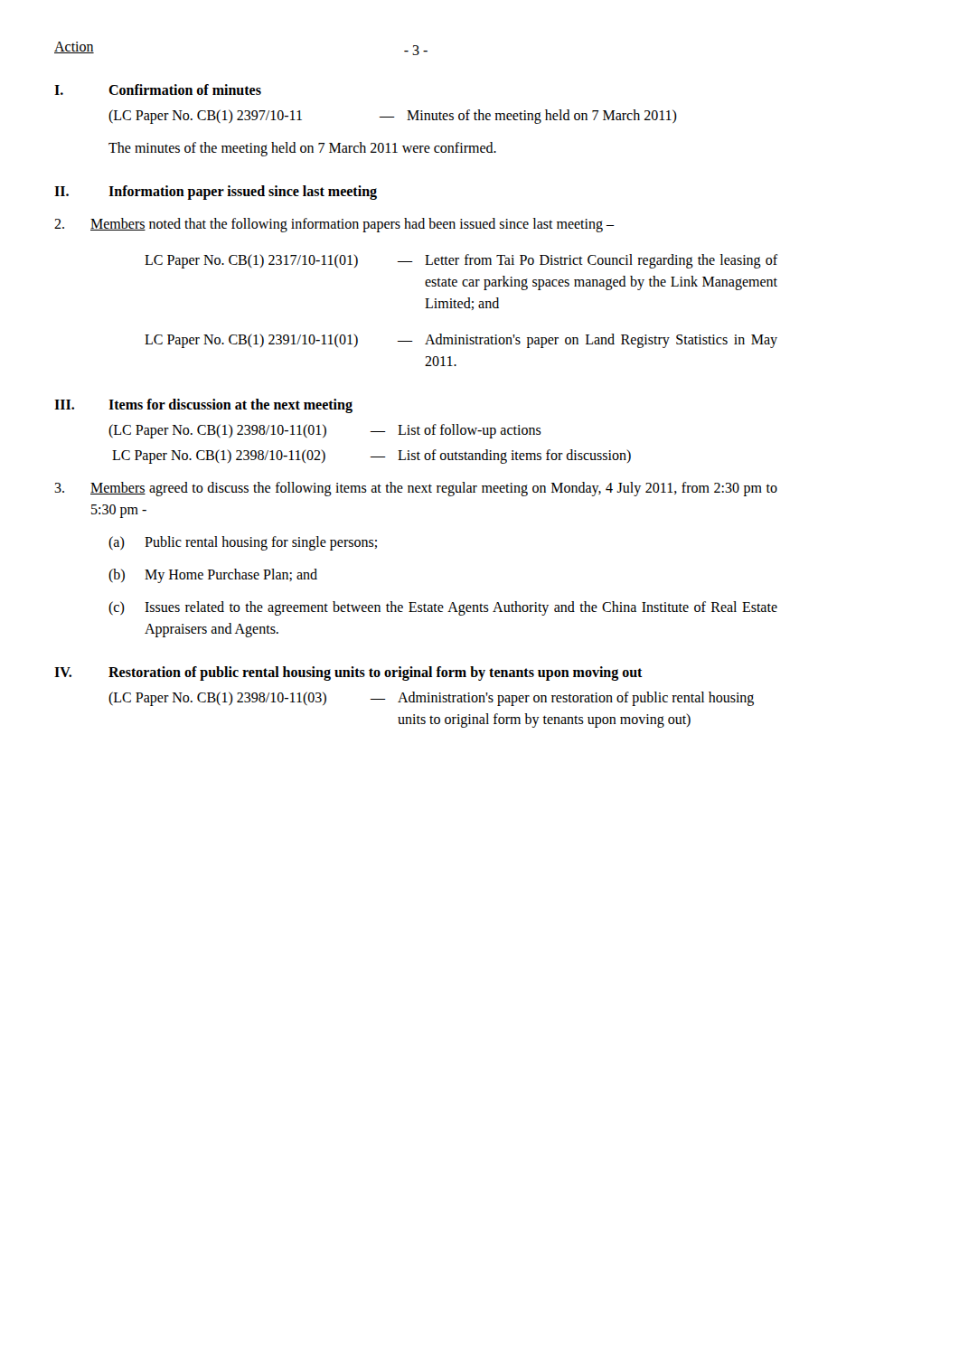Action
- 3 -
I. Confirmation of minutes
(LC Paper No. CB(1) 2397/10-11
—
Minutes of the meeting held on 7 March 2011)
The minutes of the meeting held on 7 March 2011 were confirmed.
II. Information paper issued since last meeting
2. Members noted that the following information papers had been issued since last meeting –
LC Paper No. CB(1) 2317/10-11(01)
—
Letter from Tai Po District Council regarding the leasing of estate car parking spaces managed by the Link Management Limited; and
LC Paper No. CB(1) 2391/10-11(01)
—
Administration's paper on Land Registry Statistics in May 2011.
III. Items for discussion at the next meeting
(LC Paper No. CB(1) 2398/10-11(01)
—
List of follow-up actions
LC Paper No. CB(1) 2398/10-11(02)
—
List of outstanding items for discussion)
3. Members agreed to discuss the following items at the next regular meeting on Monday, 4 July 2011, from 2:30 pm to 5:30 pm -
(a) Public rental housing for single persons;
(b) My Home Purchase Plan; and
(c) Issues related to the agreement between the Estate Agents Authority and the China Institute of Real Estate Appraisers and Agents.
IV. Restoration of public rental housing units to original form by tenants upon moving out
(LC Paper No. CB(1) 2398/10-11(03)
—
Administration's paper on restoration of public rental housing units to original form by tenants upon moving out)